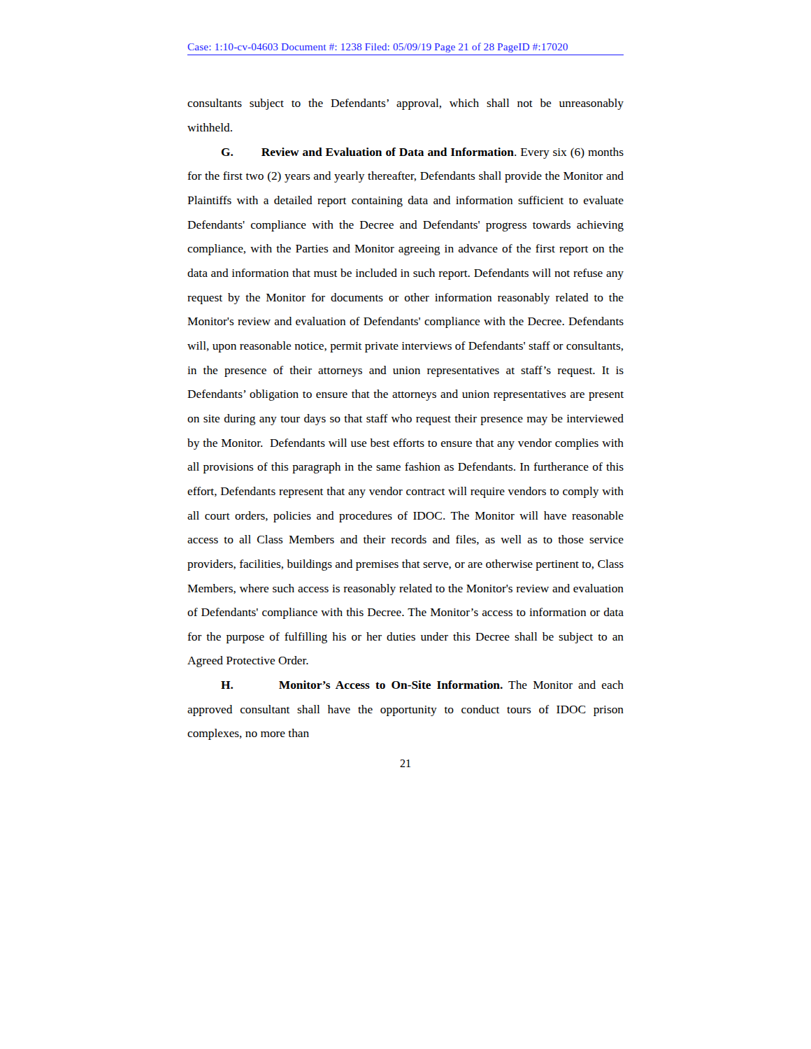Case: 1:10-cv-04603 Document #: 1238 Filed: 05/09/19 Page 21 of 28 PageID #:17020
consultants subject to the Defendants’ approval, which shall not be unreasonably withheld.
G. Review and Evaluation of Data and Information. Every six (6) months for the first two (2) years and yearly thereafter, Defendants shall provide the Monitor and Plaintiffs with a detailed report containing data and information sufficient to evaluate Defendants' compliance with the Decree and Defendants' progress towards achieving compliance, with the Parties and Monitor agreeing in advance of the first report on the data and information that must be included in such report. Defendants will not refuse any request by the Monitor for documents or other information reasonably related to the Monitor's review and evaluation of Defendants' compliance with the Decree. Defendants will, upon reasonable notice, permit private interviews of Defendants' staff or consultants, in the presence of their attorneys and union representatives at staff’s request. It is Defendants’ obligation to ensure that the attorneys and union representatives are present on site during any tour days so that staff who request their presence may be interviewed by the Monitor. Defendants will use best efforts to ensure that any vendor complies with all provisions of this paragraph in the same fashion as Defendants. In furtherance of this effort, Defendants represent that any vendor contract will require vendors to comply with all court orders, policies and procedures of IDOC. The Monitor will have reasonable access to all Class Members and their records and files, as well as to those service providers, facilities, buildings and premises that serve, or are otherwise pertinent to, Class Members, where such access is reasonably related to the Monitor's review and evaluation of Defendants' compliance with this Decree. The Monitor’s access to information or data for the purpose of fulfilling his or her duties under this Decree shall be subject to an Agreed Protective Order.
H. Monitor’s Access to On-Site Information. The Monitor and each approved consultant shall have the opportunity to conduct tours of IDOC prison complexes, no more than
21